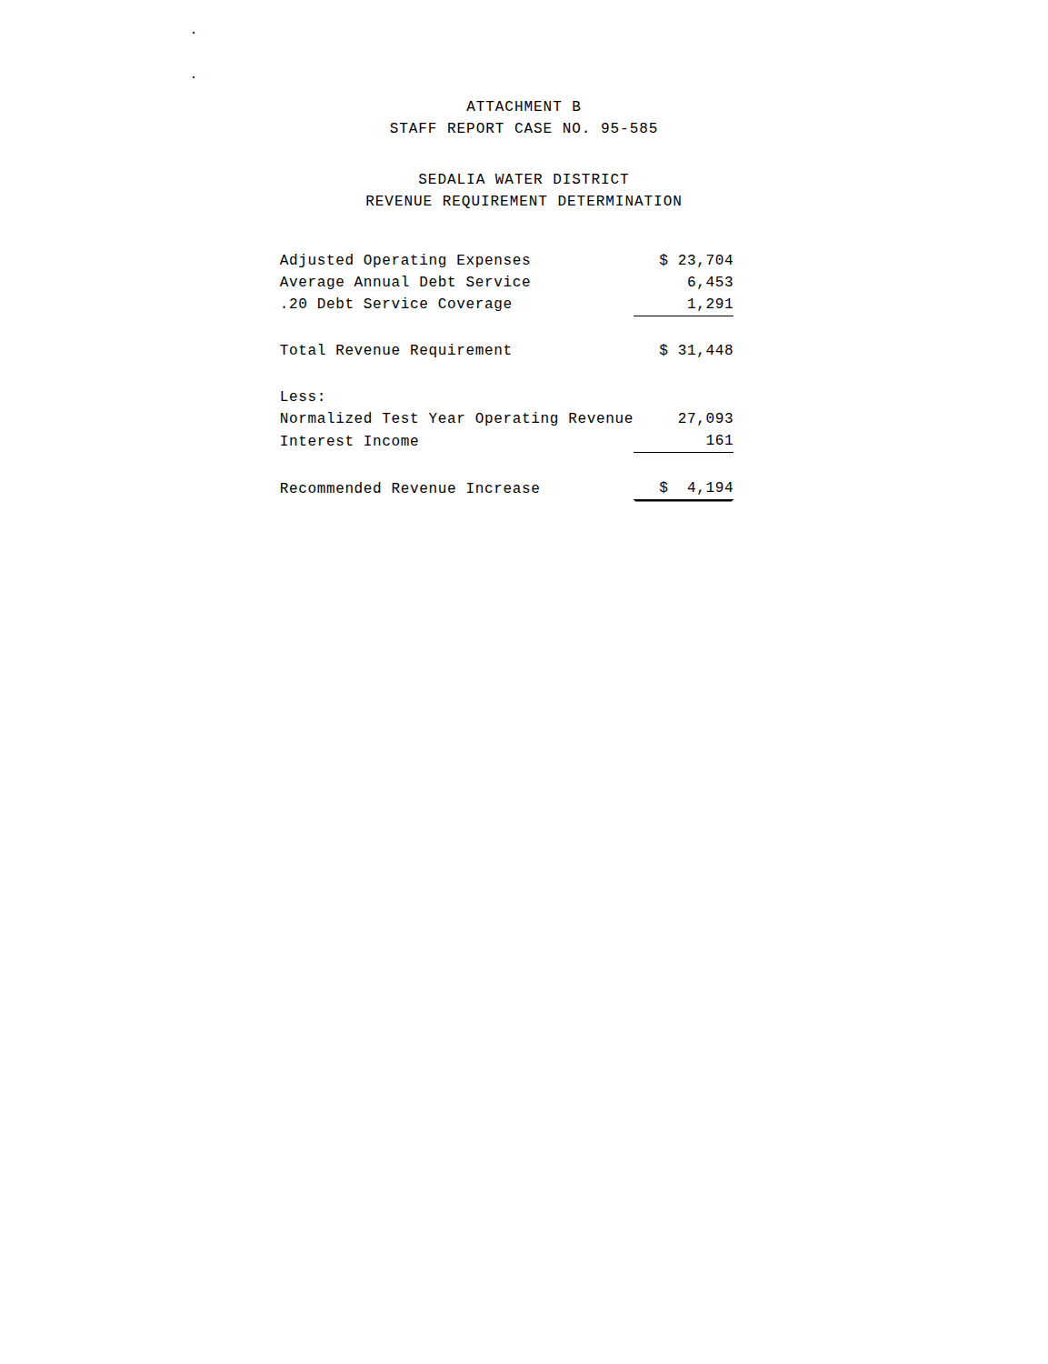· .
ATTACHMENT B
STAFF REPORT CASE NO. 95-585
SEDALIA WATER DISTRICT
REVENUE REQUIREMENT DETERMINATION
| Adjusted Operating Expenses | $ 23,704 |
| Average Annual Debt Service | 6,453 |
| .20 Debt Service Coverage | 1,291 |
| Total Revenue Requirement | $ 31,448 |
| Less: | |
| Normalized Test Year Operating Revenue | 27,093 |
| Interest Income | 161 |
| Recommended Revenue Increase | $ 4,194 |